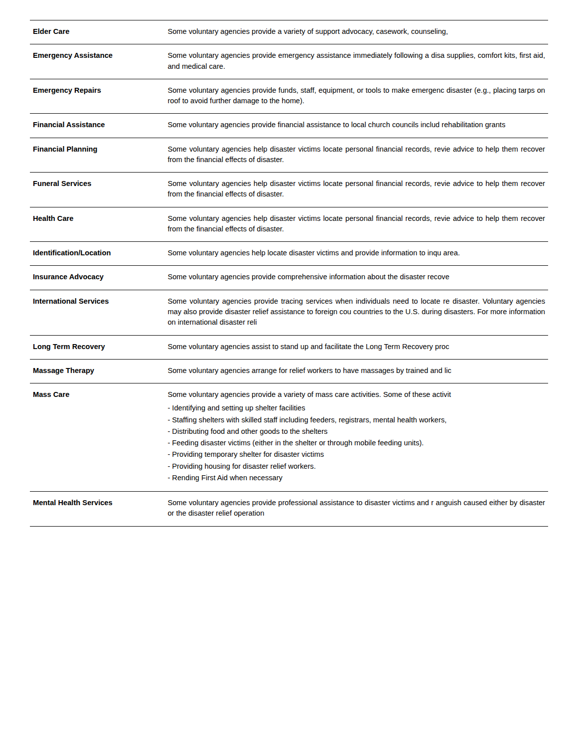| Elder Care | Some voluntary agencies provide a variety of support advocacy, casework, counseling, |
| Emergency Assistance | Some voluntary agencies provide emergency assistance immediately following a disa supplies, comfort kits, first aid, and medical care. |
| Emergency Repairs | Some voluntary agencies provide funds, staff, equipment, or tools to make emergenc disaster (e.g., placing tarps on roof to avoid further damage to the home). |
| Financial Assistance | Some voluntary agencies provide financial assistance to local church councils includ rehabilitation grants |
| Financial Planning | Some voluntary agencies help disaster victims locate personal financial records, revie advice to help them recover from the financial effects of disaster. |
| Funeral Services | Some voluntary agencies help disaster victims locate personal financial records, revie advice to help them recover from the financial effects of disaster. |
| Health Care | Some voluntary agencies help disaster victims locate personal financial records, revie advice to help them recover from the financial effects of disaster. |
| Identification/Location | Some voluntary agencies help locate disaster victims and provide information to inqu area. |
| Insurance Advocacy | Some voluntary agencies provide comprehensive information about the disaster recove |
| International Services | Some voluntary agencies provide tracing services when individuals need to locate re disaster. Voluntary agencies may also provide disaster relief assistance to foreign cou countries to the U.S. during disasters. For more information on international disaster reli |
| Long Term Recovery | Some voluntary agencies assist to stand up and facilitate the Long Term Recovery proc |
| Massage Therapy | Some voluntary agencies arrange for relief workers to have massages by trained and lic |
| Mass Care | Some voluntary agencies provide a variety of mass care activities. Some of these activit Identifying and setting up shelter facilities Staffing shelters with skilled staff including feeders, registrars, mental health workers, Distributing food and other goods to the shelters Feeding disaster victims (either in the shelter or through mobile feeding units). Providing temporary shelter for disaster victims Providing housing for disaster relief workers. Rending First Aid when necessary |
| Mental Health Services | Some voluntary agencies provide professional assistance to disaster victims and r anguish caused either by disaster or the disaster relief operation |